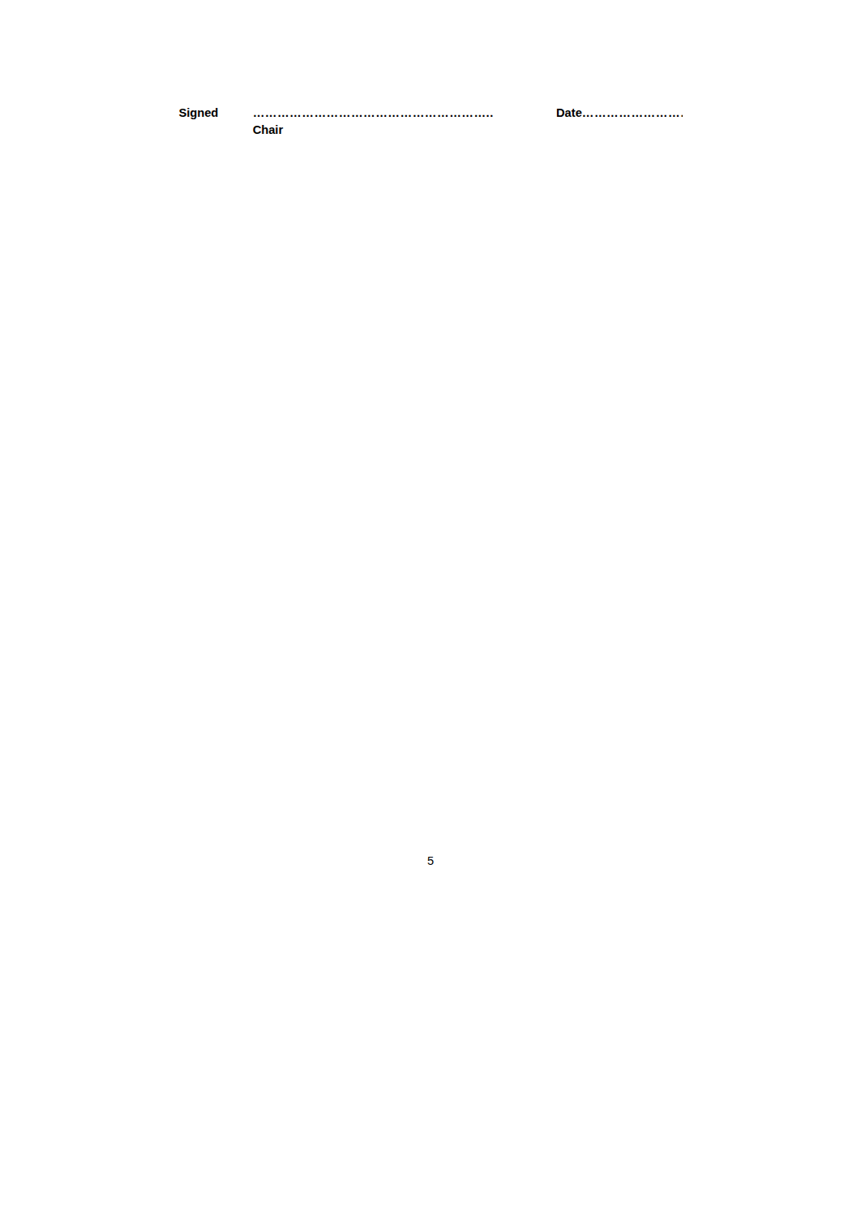Signed ………………………………………………….. Date …………………………………
Chair
5